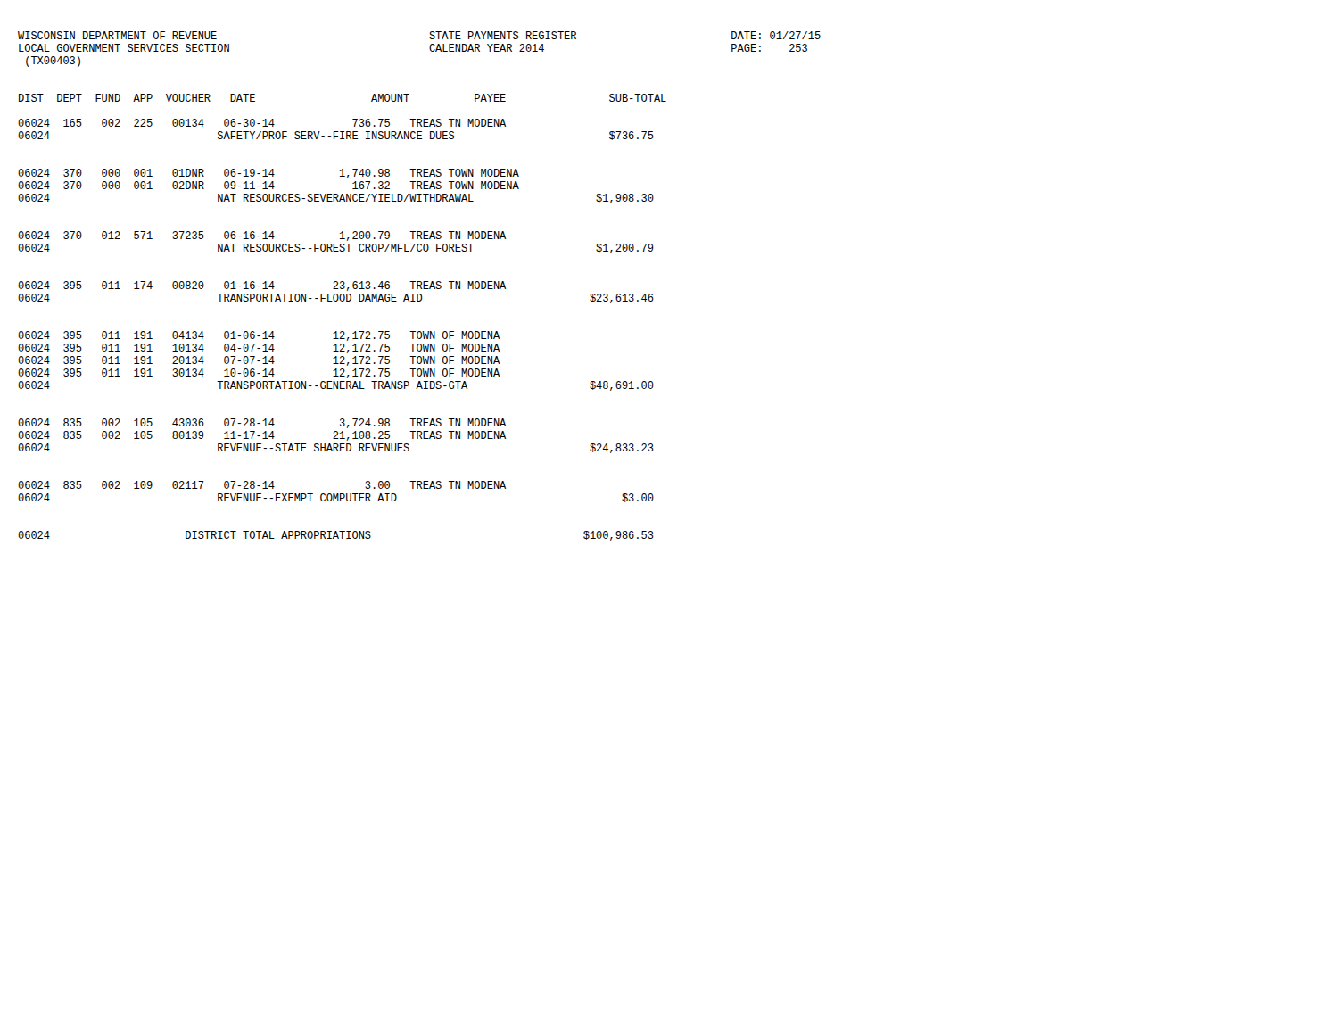WISCONSIN DEPARTMENT OF REVENUE STATE PAYMENTS REGISTER DATE: 01/27/15 LOCAL GOVERNMENT SERVICES SECTION CALENDAR YEAR 2014 PAGE: 253 (TX00403) DIST DEPT FUND APP VOUCHER DATE AMOUNT PAYEE SUB-TOTAL 06024 165 002 225 00134 06-30-14 736.75 TREAS TN MODENA 06024 SAFETY/PROF SERV--FIRE INSURANCE DUES $736.75 06024 370 000 001 01DNR 06-19-14 1,740.98 TREAS TOWN MODENA 06024 370 000 001 02DNR 09-11-14 167.32 TREAS TOWN MODENA 06024 NAT RESOURCES-SEVERANCE/YIELD/WITHDRAWAL $1,908.30 06024 370 012 571 37235 06-16-14 1,200.79 TREAS TN MODENA 06024 NAT RESOURCES--FOREST CROP/MFL/CO FOREST $1,200.79 06024 395 011 174 00820 01-16-14 23,613.46 TREAS TN MODENA 06024 TRANSPORTATION--FLOOD DAMAGE AID $23,613.46 06024 395 011 191 04134 01-06-14 12,172.75 TOWN OF MODENA 06024 395 011 191 10134 04-07-14 12,172.75 TOWN OF MODENA 06024 395 011 191 20134 07-07-14 12,172.75 TOWN OF MODENA 06024 395 011 191 30134 10-06-14 12,172.75 TOWN OF MODENA 06024 TRANSPORTATION--GENERAL TRANSP AIDS-GTA $48,691.00 06024 835 002 105 43036 07-28-14 3,724.98 TREAS TN MODENA 06024 835 002 105 80139 11-17-14 21,108.25 TREAS TN MODENA 06024 REVENUE--STATE SHARED REVENUES $24,833.23 06024 835 002 109 02117 07-28-14 3.00 TREAS TN MODENA 06024 REVENUE--EXEMPT COMPUTER AID $3.00 06024 DISTRICT TOTAL APPROPRIATIONS $100,986.53